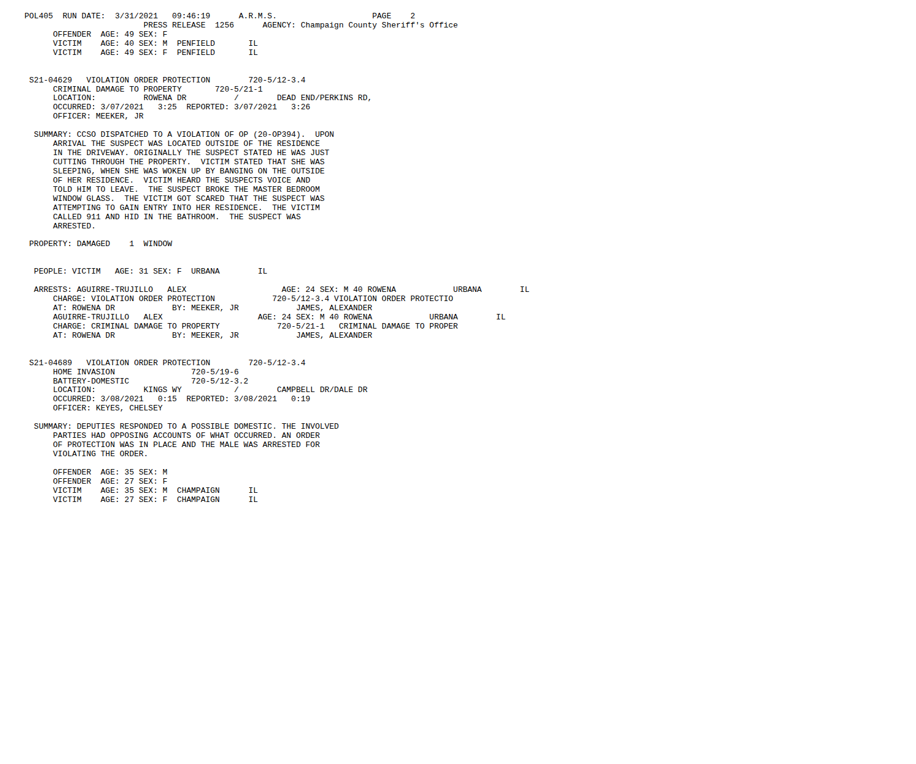POL405  RUN DATE:  3/31/2021   09:46:19      A.R.M.S.                    PAGE    2
                         PRESS RELEASE  1256      AGENCY: Champaign County Sheriff's Office
      OFFENDER  AGE: 49 SEX: F
      VICTIM    AGE: 40 SEX: M  PENFIELD       IL
      VICTIM    AGE: 49 SEX: F  PENFIELD       IL


 S21-04629   VIOLATION ORDER PROTECTION        720-5/12-3.4
      CRIMINAL DAMAGE TO PROPERTY       720-5/21-1
      LOCATION:          ROWENA DR          /        DEAD END/PERKINS RD,
      OCCURRED: 3/07/2021   3:25  REPORTED: 3/07/2021   3:26
      OFFICER: MEEKER, JR

  SUMMARY: CCSO DISPATCHED TO A VIOLATION OF OP (20-OP394).  UPON
      ARRIVAL THE SUSPECT WAS LOCATED OUTSIDE OF THE RESIDENCE
      IN THE DRIVEWAY. ORIGINALLY THE SUSPECT STATED HE WAS JUST
      CUTTING THROUGH THE PROPERTY.  VICTIM STATED THAT SHE WAS
      SLEEPING, WHEN SHE WAS WOKEN UP BY BANGING ON THE OUTSIDE
      OF HER RESIDENCE.  VICTIM HEARD THE SUSPECTS VOICE AND
      TOLD HIM TO LEAVE.  THE SUSPECT BROKE THE MASTER BEDROOM
      WINDOW GLASS.  THE VICTIM GOT SCARED THAT THE SUSPECT WAS
      ATTEMPTING TO GAIN ENTRY INTO HER RESIDENCE.  THE VICTIM
      CALLED 911 AND HID IN THE BATHROOM.  THE SUSPECT WAS
      ARRESTED.

 PROPERTY: DAMAGED    1  WINDOW


  PEOPLE: VICTIM   AGE: 31 SEX: F  URBANA        IL

  ARRESTS: AGUIRRE-TRUJILLO   ALEX                    AGE: 24 SEX: M 40 ROWENA            URBANA        IL
      CHARGE: VIOLATION ORDER PROTECTION            720-5/12-3.4 VIOLATION ORDER PROTECTIO
      AT: ROWENA DR            BY: MEEKER, JR            JAMES, ALEXANDER
      AGUIRRE-TRUJILLO   ALEX                    AGE: 24 SEX: M 40 ROWENA            URBANA        IL
      CHARGE: CRIMINAL DAMAGE TO PROPERTY            720-5/21-1   CRIMINAL DAMAGE TO PROPER
      AT: ROWENA DR            BY: MEEKER, JR            JAMES, ALEXANDER


 S21-04689   VIOLATION ORDER PROTECTION        720-5/12-3.4
      HOME INVASION                720-5/19-6
      BATTERY-DOMESTIC             720-5/12-3.2
      LOCATION:          KINGS WY           /        CAMPBELL DR/DALE DR
      OCCURRED: 3/08/2021   0:15  REPORTED: 3/08/2021   0:19
      OFFICER: KEYES, CHELSEY

  SUMMARY: DEPUTIES RESPONDED TO A POSSIBLE DOMESTIC. THE INVOLVED
      PARTIES HAD OPPOSING ACCOUNTS OF WHAT OCCURRED. AN ORDER
      OF PROTECTION WAS IN PLACE AND THE MALE WAS ARRESTED FOR
      VIOLATING THE ORDER.

      OFFENDER  AGE: 35 SEX: M
      OFFENDER  AGE: 27 SEX: F
      VICTIM    AGE: 35 SEX: M  CHAMPAIGN      IL
      VICTIM    AGE: 27 SEX: F  CHAMPAIGN      IL